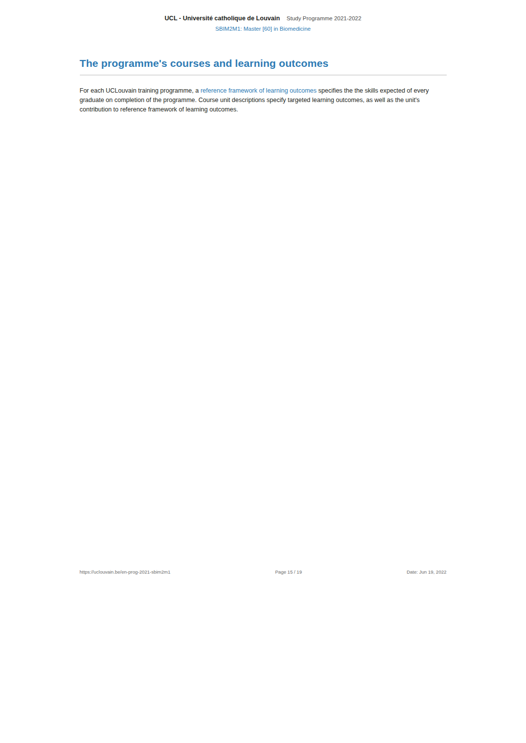UCL - Université catholique de Louvain Study Programme 2021-2022
SBIM2M1: Master [60] in Biomedicine
The programme's courses and learning outcomes
For each UCLouvain training programme, a reference framework of learning outcomes specifies the the skills expected of every graduate on completion of the programme. Course unit descriptions specify targeted learning outcomes, as well as the unit's contribution to reference framework of learning outcomes.
https://uclouvain.be/en-prog-2021-sbim2m1
Page 15 / 19
Date: Jun 19, 2022